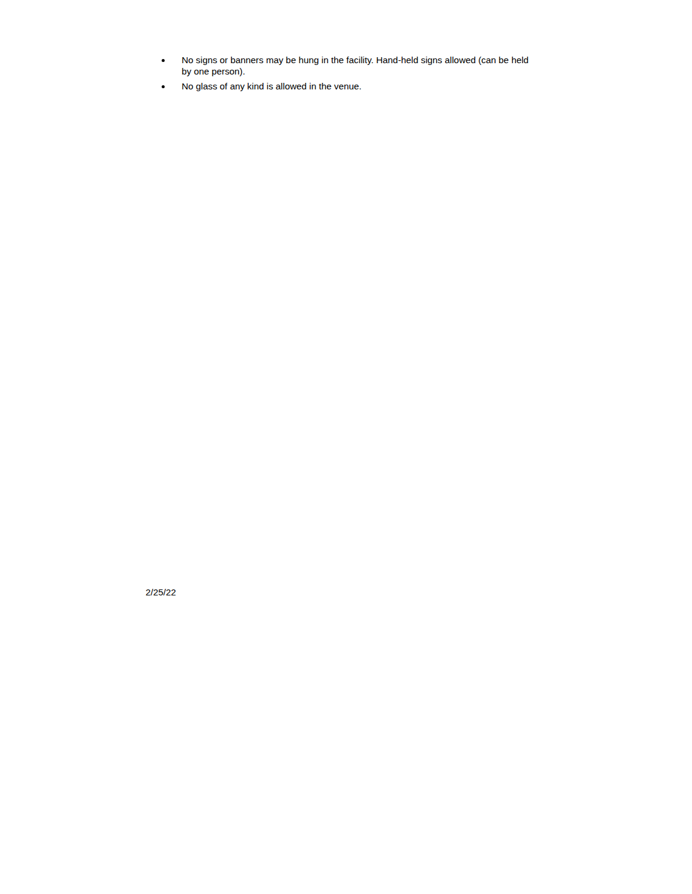No signs or banners may be hung in the facility. Hand-held signs allowed (can be held by one person).
No glass of any kind is allowed in the venue.
2/25/22